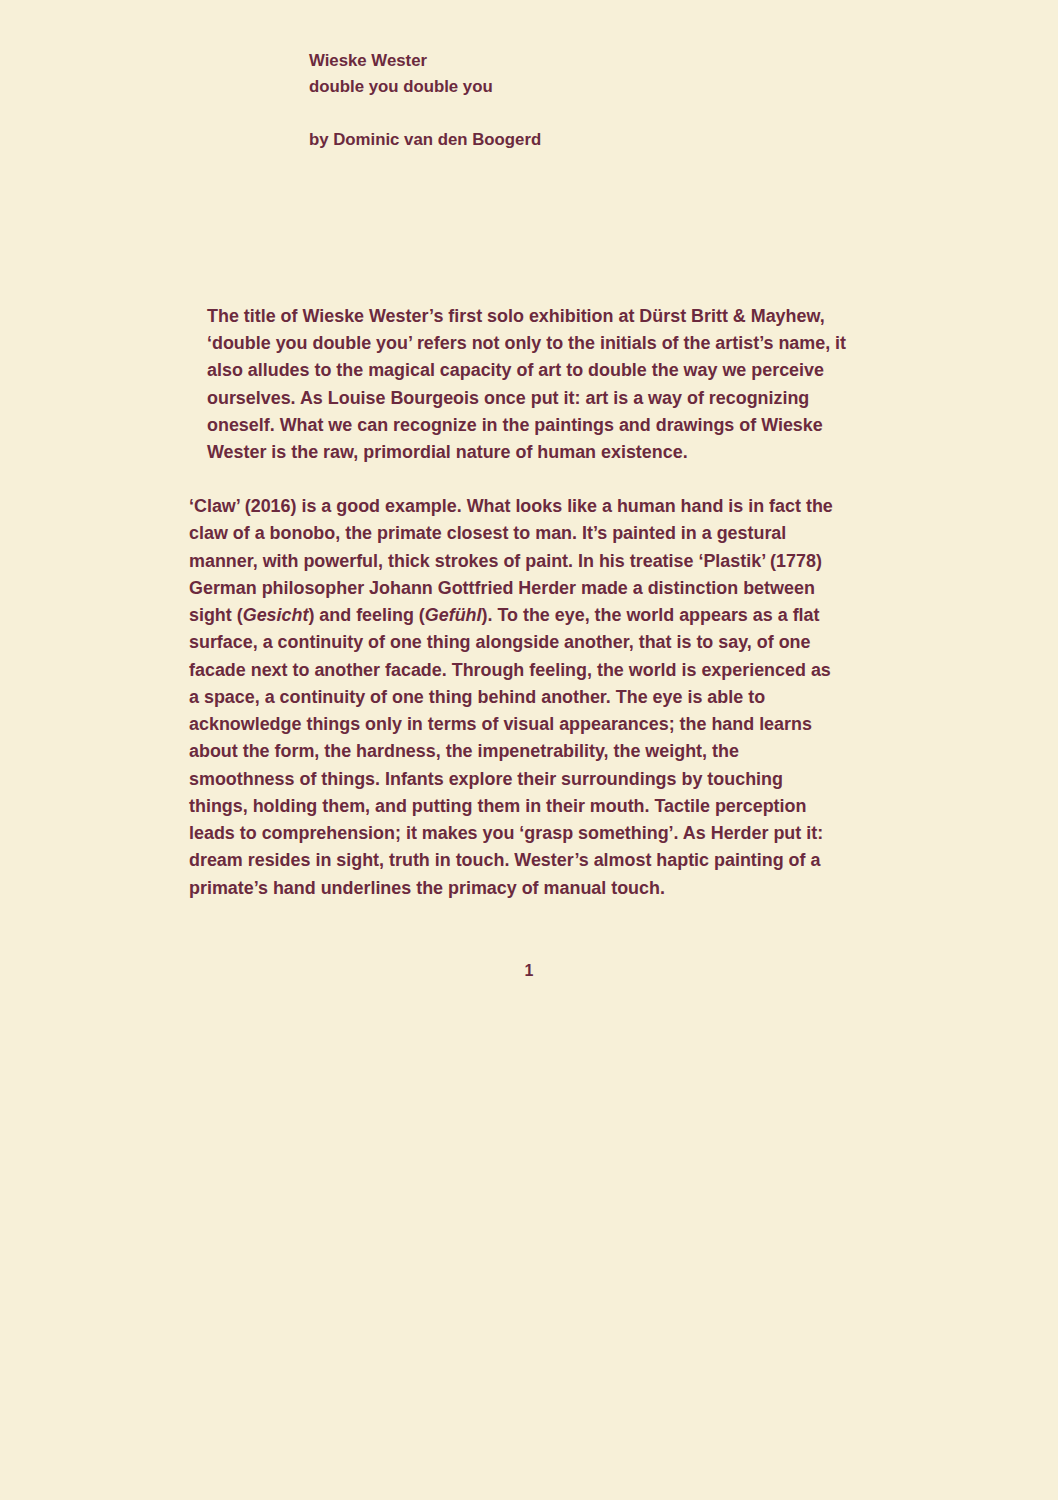Wieske Wester
double you double you
by Dominic van den Boogerd
The title of Wieske Wester’s first solo exhibition at Dürst Britt & Mayhew, ‘double you double you’ refers not only to the initials of the artist’s name, it also alludes to the magical capacity of art to double the way we perceive ourselves. As Louise Bourgeois once put it: art is a way of recognizing oneself. What we can recognize in the paintings and drawings of Wieske Wester is the raw, primordial nature of human existence.
‘Claw’ (2016) is a good example. What looks like a human hand is in fact the claw of a bonobo, the primate closest to man. It’s painted in a gestural manner, with powerful, thick strokes of paint. In his treatise ‘Plastik’ (1778) German philosopher Johann Gottfried Herder made a distinction between sight (Gesicht) and feeling (Gefühl). To the eye, the world appears as a flat surface, a continuity of one thing alongside another, that is to say, of one facade next to another facade. Through feeling, the world is experienced as a space, a continuity of one thing behind another. The eye is able to acknowledge things only in terms of visual appearances; the hand learns about the form, the hardness, the impenetrability, the weight, the smoothness of things. Infants explore their surroundings by touching things, holding them, and putting them in their mouth. Tactile perception leads to comprehension; it makes you ‘grasp something’. As Herder put it: dream resides in sight, truth in touch. Wester’s almost haptic painting of a primate’s hand underlines the primacy of manual touch.
1